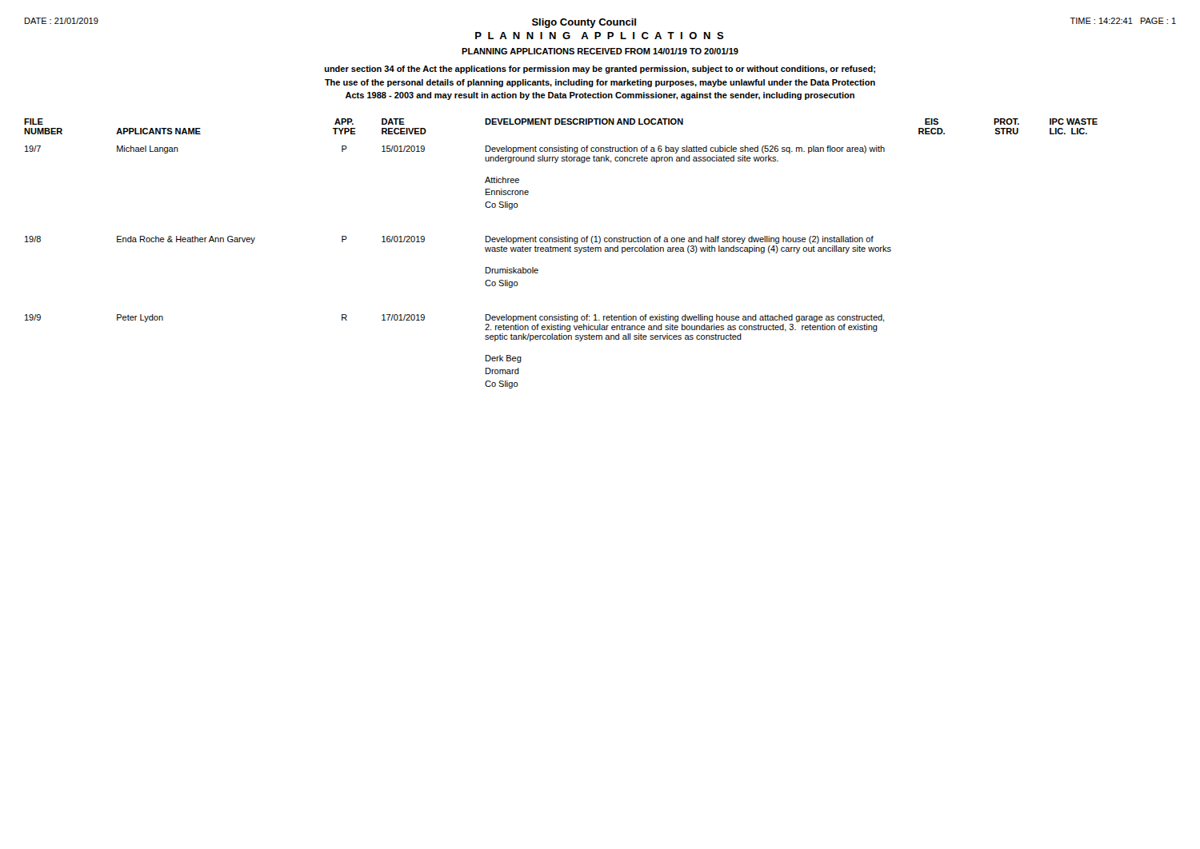DATE : 21/01/2019
Sligo County Council
TIME : 14:22:41 PAGE : 1
P L A N N I N G A P P L I C A T I O N S
PLANNING APPLICATIONS RECEIVED FROM 14/01/19 TO 20/01/19
under section 34 of the Act the applications for permission may be granted permission, subject to or without conditions, or refused;
The use of the personal details of planning applicants, including for marketing purposes, maybe unlawful under the Data Protection
Acts 1988 - 2003 and may result in action by the Data Protection Commissioner, against the sender, including prosecution
| FILE NUMBER | APPLICANTS NAME | APP. TYPE | DATE RECEIVED | DEVELOPMENT DESCRIPTION AND LOCATION | EIS RECD. | PROT. STRU | IPC WASTE LIC. LIC. |
| --- | --- | --- | --- | --- | --- | --- | --- |
| 19/7 | Michael Langan | P | 15/01/2019 | Development consisting of construction of a 6 bay slatted cubicle shed (526 sq. m. plan floor area) with underground slurry storage tank, concrete apron and associated site works. Attichree Enniscrone Co Sligo | | | |
| 19/8 | Enda Roche & Heather Ann Garvey | P | 16/01/2019 | Development consisting of (1) construction of a one and half storey dwelling house (2) installation of waste water treatment system and percolation area (3) with landscaping (4) carry out ancillary site works Drumiskabole Co Sligo | | | |
| 19/9 | Peter Lydon | R | 17/01/2019 | Development consisting of: 1. retention of existing dwelling house and attached garage as constructed, 2. retention of existing vehicular entrance and site boundaries as constructed, 3. retention of existing septic tank/percolation system and all site services as constructed Derk Beg Dromard Co Sligo | | | |